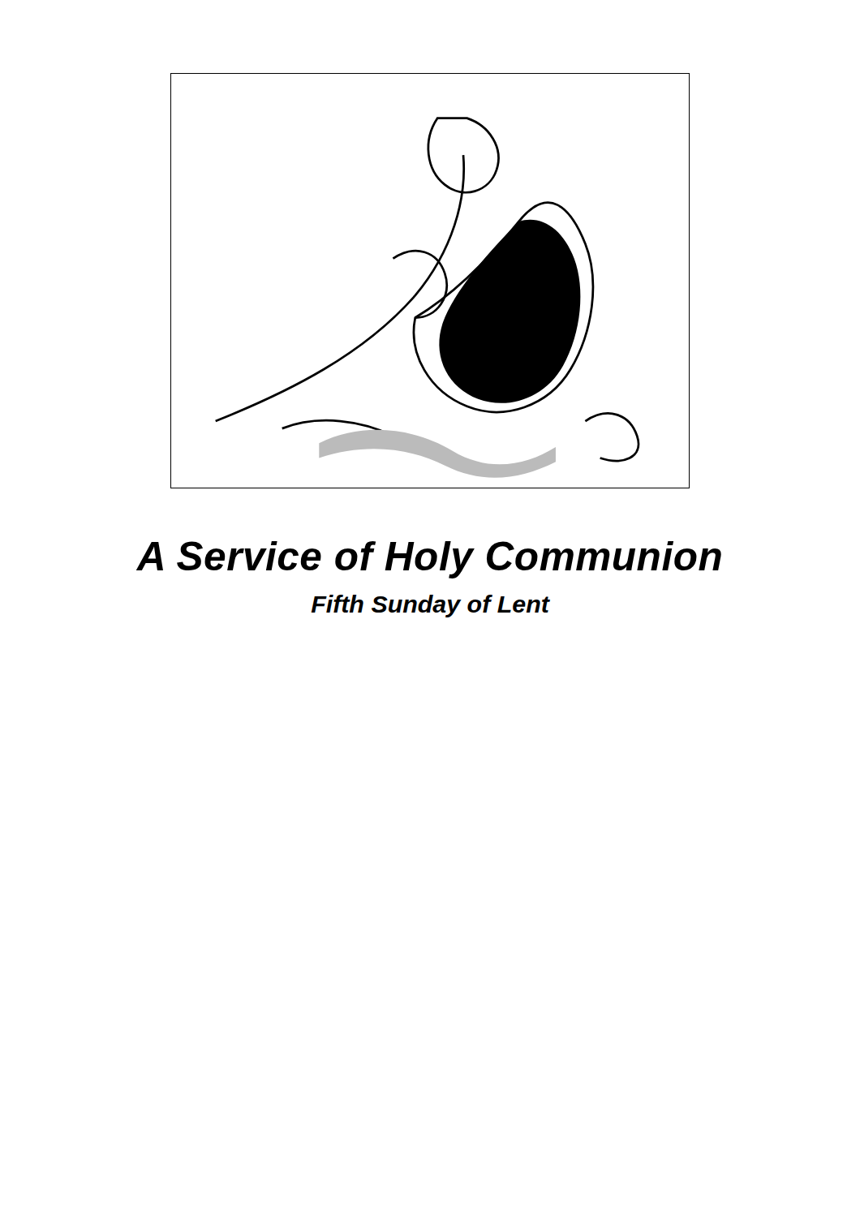A woman anoints the feet of Jesus.
A Service of Holy Communion
Fifth Sunday of Lent